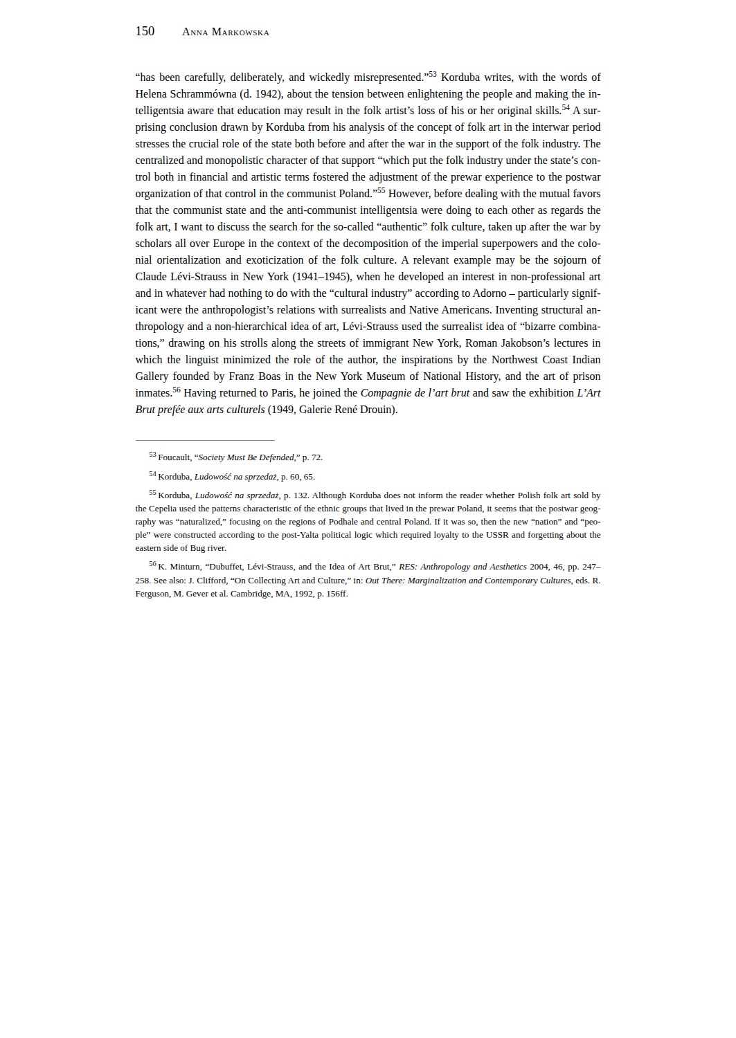150 Anna Markowska
“has been carefully, deliberately, and wickedly misrepresented.”53 Korduba writes, with the words of Helena Schrammówna (d. 1942), about the tension between enlightening the people and making the intelligentsia aware that education may result in the folk artist’s loss of his or her original skills.54 A surprising conclusion drawn by Korduba from his analysis of the concept of folk art in the interwar period stresses the crucial role of the state both before and after the war in the support of the folk industry. The centralized and monopolistic character of that support “which put the folk industry under the state’s control both in financial and artistic terms fostered the adjustment of the prewar experience to the postwar organization of that control in the communist Poland.”55 However, before dealing with the mutual favors that the communist state and the anti-communist intelligentsia were doing to each other as regards the folk art, I want to discuss the search for the so-called “authentic” folk culture, taken up after the war by scholars all over Europe in the context of the decomposition of the imperial superpowers and the colonial orientalization and exoticization of the folk culture. A relevant example may be the sojourn of Claude Lévi-Strauss in New York (1941–1945), when he developed an interest in non-professional art and in whatever had nothing to do with the “cultural industry” according to Adorno – particularly significant were the anthropologist’s relations with surrealists and Native Americans. Inventing structural anthropology and a non-hierarchical idea of art, Lévi-Strauss used the surrealist idea of “bizarre combinations,” drawing on his strolls along the streets of immigrant New York, Roman Jakobson’s lectures in which the linguist minimized the role of the author, the inspirations by the Northwest Coast Indian Gallery founded by Franz Boas in the New York Museum of National History, and the art of prison inmates.56 Having returned to Paris, he joined the Compagnie de l’art brut and saw the exhibition L’Art Brut prefée aux arts culturels (1949, Galerie René Drouin).
53 Foucault, “Society Must Be Defended,” p. 72.
54 Korduba, Ludowość na sprzedaż, p. 60, 65.
55 Korduba, Ludowość na sprzedaż, p. 132. Although Korduba does not inform the reader whether Polish folk art sold by the Cepelia used the patterns characteristic of the ethnic groups that lived in the prewar Poland, it seems that the postwar geography was “naturalized,” focusing on the regions of Podhale and central Poland. If it was so, then the new “nation” and “people” were constructed according to the post-Yalta political logic which required loyalty to the USSR and forgetting about the eastern side of Bug river.
56 K. Minturn, “Dubuffet, Lévi-Strauss, and the Idea of Art Brut,” RES: Anthropology and Aesthetics 2004, 46, pp. 247–258. See also: J. Clifford, “On Collecting Art and Culture,” in: Out There: Marginalization and Contemporary Cultures, eds. R. Ferguson, M. Gever et al. Cambridge, MA, 1992, p. 156ff.